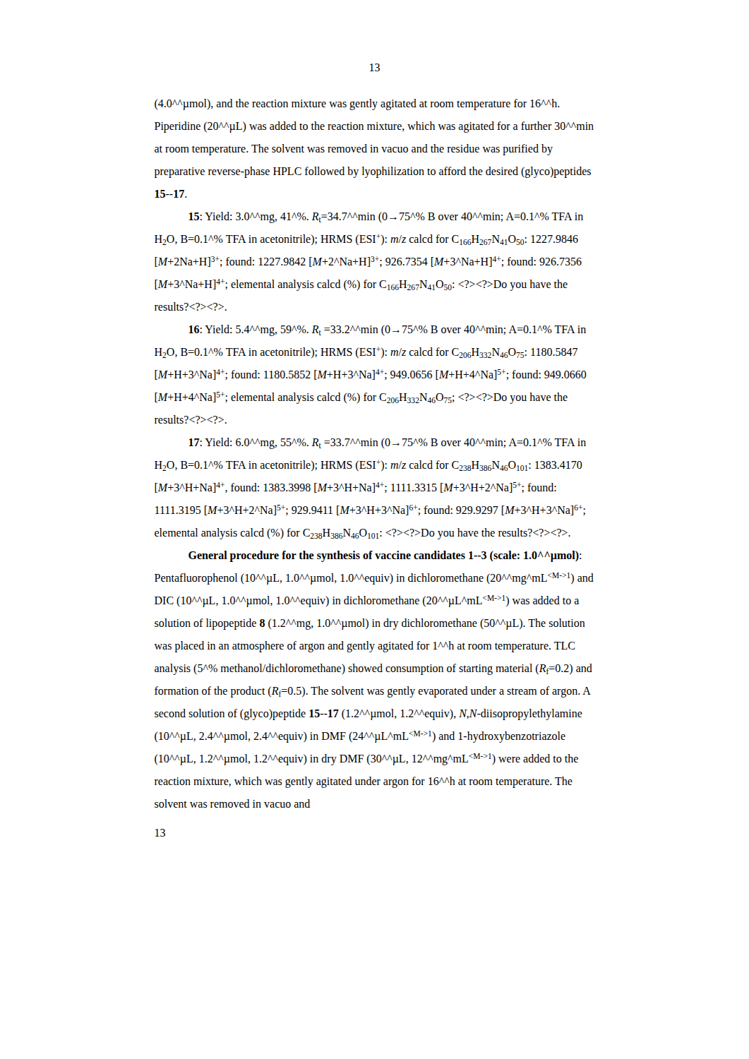13
(4.0^^µmol), and the reaction mixture was gently agitated at room temperature for 16^^h. Piperidine (20^^µL) was added to the reaction mixture, which was agitated for a further 30^^min at room temperature. The solvent was removed in vacuo and the residue was purified by preparative reverse-phase HPLC followed by lyophilization to afford the desired (glyco)peptides 15--17.
15: Yield: 3.0^^mg, 41^%. Rt=34.7^^min (0→75^% B over 40^^min; A=0.1^% TFA in H2O, B=0.1^% TFA in acetonitrile); HRMS (ESI+): m/z calcd for C166H267N41O50: 1227.9846 [M+2Na+H]3+; found: 1227.9842 [M+2^Na+H]3+; 926.7354 [M+3^Na+H]4+; found: 926.7356 [M+3^Na+H]4+; elemental analysis calcd (%) for C166H267N41O50: <?><?>Do you have the results?<?><?>.
16: Yield: 5.4^^mg, 59^%. Rt =33.2^^min (0→75^% B over 40^^min; A=0.1^% TFA in H2O, B=0.1^% TFA in acetonitrile); HRMS (ESI+): m/z calcd for C206H332N46O75: 1180.5847 [M+H+3^Na]4+; found: 1180.5852 [M+H+3^Na]4+; 949.0656 [M+H+4^Na]5+; found: 949.0660 [M+H+4^Na]5+; elemental analysis calcd (%) for C206H332N46O75; <?><?>Do you have the results?<?><?>.
17: Yield: 6.0^^mg, 55^%. Rt =33.7^^min (0→75^% B over 40^^min; A=0.1^% TFA in H2O, B=0.1^% TFA in acetonitrile); HRMS (ESI+): m/z calcd for C238H386N46O101: 1383.4170 [M+3^H+Na]4+, found: 1383.3998 [M+3^H+Na]4+; 1111.3315 [M+3^H+2^Na]5+; found: 1111.3195 [M+3^H+2^Na]5+; 929.9411 [M+3^H+3^Na]6+; found: 929.9297 [M+3^H+3^Na]6+; elemental analysis calcd (%) for C238H386N46O101: <?><?>Do you have the results?<?><?>.
General procedure for the synthesis of vaccine candidates 1--3 (scale: 1.0^^µmol): Pentafluorophenol (10^^µL, 1.0^^µmol, 1.0^^equiv) in dichloromethane (20^^mg^mL<M->1) and DIC (10^^µL, 1.0^^µmol, 1.0^^equiv) in dichloromethane (20^^µL^mL<M->1) was added to a solution of lipopeptide 8 (1.2^^mg, 1.0^^µmol) in dry dichloromethane (50^^µL). The solution was placed in an atmosphere of argon and gently agitated for 1^^h at room temperature. TLC analysis (5^% methanol/dichloromethane) showed consumption of starting material (Rf=0.2) and formation of the product (Rf=0.5). The solvent was gently evaporated under a stream of argon. A second solution of (glyco)peptide 15--17 (1.2^^µmol, 1.2^^equiv), N,N-diisopropylethylamine (10^^µL, 2.4^^µmol, 2.4^^equiv) in DMF (24^^µL^mL<M->1) and 1-hydroxybenzotriazole (10^^µL, 1.2^^µmol, 1.2^^equiv) in dry DMF (30^^µL, 12^^mg^mL<M->1) were added to the reaction mixture, which was gently agitated under argon for 16^^h at room temperature. The solvent was removed in vacuo and
13